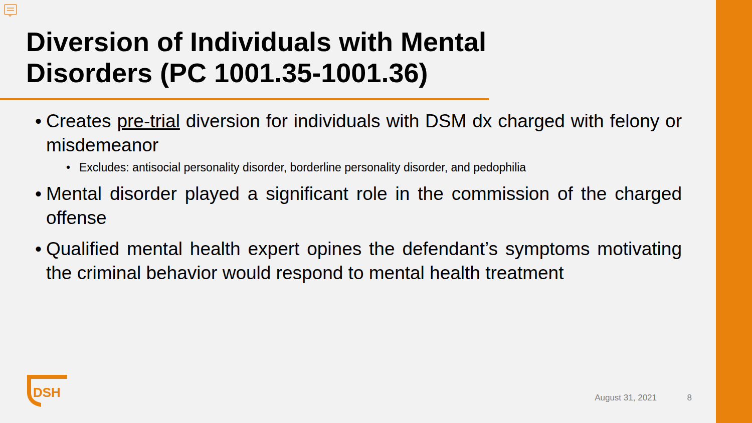Diversion of Individuals with Mental Disorders (PC 1001.35-1001.36)
Creates pre-trial diversion for individuals with DSM dx charged with felony or misdemeanor
Excludes: antisocial personality disorder, borderline personality disorder, and pedophilia
Mental disorder played a significant role in the commission of the charged offense
Qualified mental health expert opines the defendant’s symptoms motivating the criminal behavior would respond to mental health treatment
DSH
August 31, 2021
8